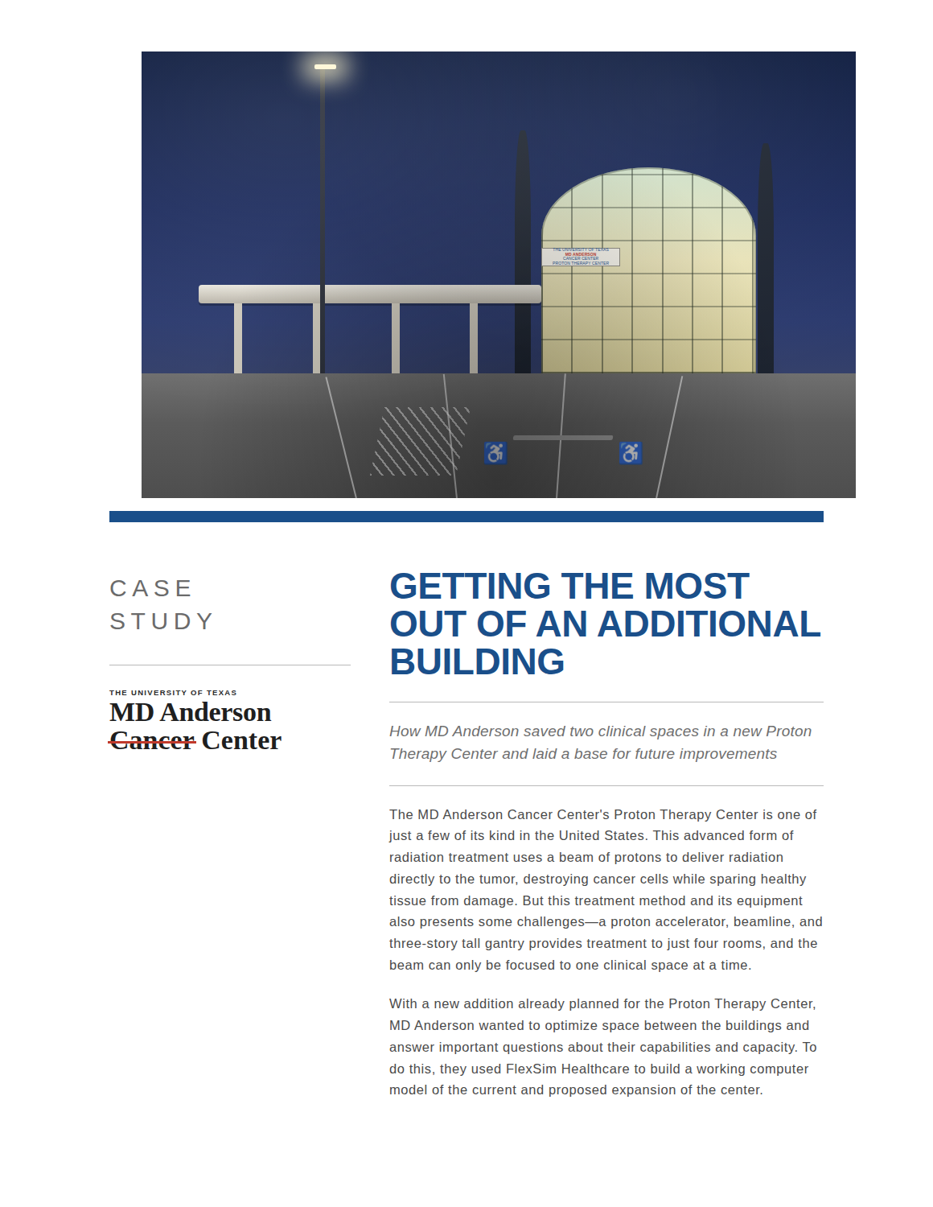THE UNIVERSITY OF TEXAS MD ANDERSON CANCER CENTER PROTON THERAPY CENTER
♿
♿
Case
Study
THE UNIVERSITY OF TEXAS
MD Anderson
Cancer Center
Getting the most out of an additional building
How MD Anderson saved two clinical spaces in a new Proton Therapy Center and laid a base for future improvements
The MD Anderson Cancer Center's Proton Therapy Center is one of just a few of its kind in the United States. This advanced form of radiation treatment uses a beam of protons to deliver radiation directly to the tumor, destroying cancer cells while sparing healthy tissue from damage. But this treatment method and its equipment also presents some challenges—a proton accelerator, beamline, and three-story tall gantry provides treatment to just four rooms, and the beam can only be focused to one clinical space at a time.
With a new addition already planned for the Proton Therapy Center, MD Anderson wanted to optimize space between the buildings and answer important questions about their capabilities and capacity. To do this, they used FlexSim Healthcare to build a working computer model of the current and proposed expansion of the center.